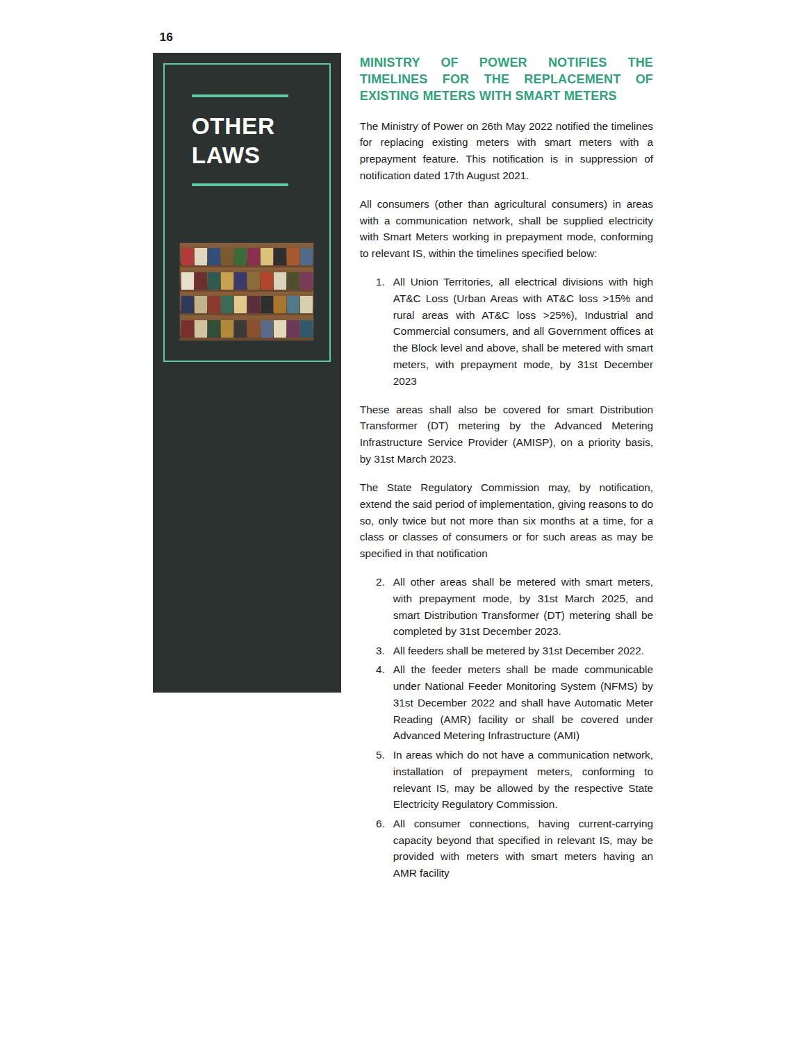16
OTHER
LAWS
Ministry of Power notifies the timelines for the replacement of existing meters with smart meters
The Ministry of Power on 26th May 2022 notified the timelines for replacing existing meters with smart meters with a prepayment feature. This notification is in suppression of notification dated 17th August 2021.
All consumers (other than agricultural consumers) in areas with a communication network, shall be supplied electricity with Smart Meters working in prepayment mode, conforming to relevant IS, within the timelines specified below:
All Union Territories, all electrical divisions with high AT&C Loss (Urban Areas with AT&C loss >15% and rural areas with AT&C loss >25%), Industrial and Commercial consumers, and all Government offices at the Block level and above, shall be metered with smart meters, with prepayment mode, by 31st December 2023
These areas shall also be covered for smart Distribution Transformer (DT) metering by the Advanced Metering Infrastructure Service Provider (AMISP), on a priority basis, by 31st March 2023.
The State Regulatory Commission may, by notification, extend the said period of implementation, giving reasons to do so, only twice but not more than six months at a time, for a class or classes of consumers or for such areas as may be specified in that notification
All other areas shall be metered with smart meters, with prepayment mode, by 31st March 2025, and smart Distribution Transformer (DT) metering shall be completed by 31st December 2023.
All feeders shall be metered by 31st December 2022.
All the feeder meters shall be made communicable under National Feeder Monitoring System (NFMS) by 31st December 2022 and shall have Automatic Meter Reading (AMR) facility or shall be covered under Advanced Metering Infrastructure (AMI)
In areas which do not have a communication network, installation of prepayment meters, conforming to relevant IS, may be allowed by the respective State Electricity Regulatory Commission.
All consumer connections, having current-carrying capacity beyond that specified in relevant IS, may be provided with meters with smart meters having an AMR facility